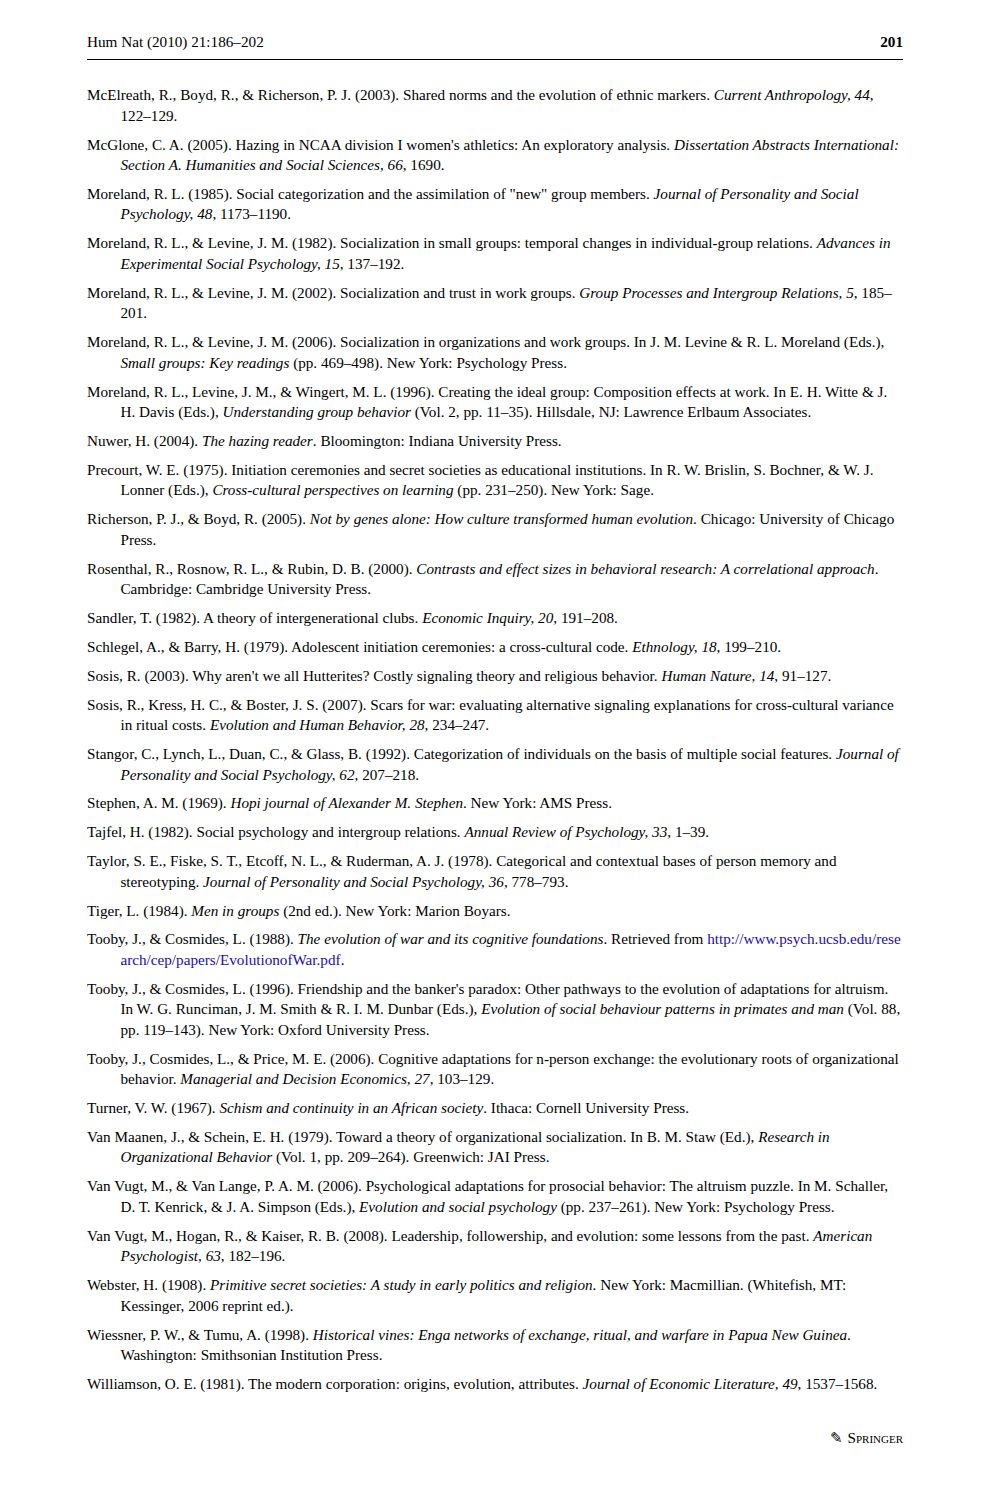Hum Nat (2010) 21:186–202 201
McElreath, R., Boyd, R., & Richerson, P. J. (2003). Shared norms and the evolution of ethnic markers. Current Anthropology, 44, 122–129.
McGlone, C. A. (2005). Hazing in NCAA division I women's athletics: An exploratory analysis. Dissertation Abstracts International: Section A. Humanities and Social Sciences, 66, 1690.
Moreland, R. L. (1985). Social categorization and the assimilation of "new" group members. Journal of Personality and Social Psychology, 48, 1173–1190.
Moreland, R. L., & Levine, J. M. (1982). Socialization in small groups: temporal changes in individual-group relations. Advances in Experimental Social Psychology, 15, 137–192.
Moreland, R. L., & Levine, J. M. (2002). Socialization and trust in work groups. Group Processes and Intergroup Relations, 5, 185–201.
Moreland, R. L., & Levine, J. M. (2006). Socialization in organizations and work groups. In J. M. Levine & R. L. Moreland (Eds.), Small groups: Key readings (pp. 469–498). New York: Psychology Press.
Moreland, R. L., Levine, J. M., & Wingert, M. L. (1996). Creating the ideal group: Composition effects at work. In E. H. Witte & J. H. Davis (Eds.), Understanding group behavior (Vol. 2, pp. 11–35). Hillsdale, NJ: Lawrence Erlbaum Associates.
Nuwer, H. (2004). The hazing reader. Bloomington: Indiana University Press.
Precourt, W. E. (1975). Initiation ceremonies and secret societies as educational institutions. In R. W. Brislin, S. Bochner, & W. J. Lonner (Eds.), Cross-cultural perspectives on learning (pp. 231–250). New York: Sage.
Richerson, P. J., & Boyd, R. (2005). Not by genes alone: How culture transformed human evolution. Chicago: University of Chicago Press.
Rosenthal, R., Rosnow, R. L., & Rubin, D. B. (2000). Contrasts and effect sizes in behavioral research: A correlational approach. Cambridge: Cambridge University Press.
Sandler, T. (1982). A theory of intergenerational clubs. Economic Inquiry, 20, 191–208.
Schlegel, A., & Barry, H. (1979). Adolescent initiation ceremonies: a cross-cultural code. Ethnology, 18, 199–210.
Sosis, R. (2003). Why aren't we all Hutterites? Costly signaling theory and religious behavior. Human Nature, 14, 91–127.
Sosis, R., Kress, H. C., & Boster, J. S. (2007). Scars for war: evaluating alternative signaling explanations for cross-cultural variance in ritual costs. Evolution and Human Behavior, 28, 234–247.
Stangor, C., Lynch, L., Duan, C., & Glass, B. (1992). Categorization of individuals on the basis of multiple social features. Journal of Personality and Social Psychology, 62, 207–218.
Stephen, A. M. (1969). Hopi journal of Alexander M. Stephen. New York: AMS Press.
Tajfel, H. (1982). Social psychology and intergroup relations. Annual Review of Psychology, 33, 1–39.
Taylor, S. E., Fiske, S. T., Etcoff, N. L., & Ruderman, A. J. (1978). Categorical and contextual bases of person memory and stereotyping. Journal of Personality and Social Psychology, 36, 778–793.
Tiger, L. (1984). Men in groups (2nd ed.). New York: Marion Boyars.
Tooby, J., & Cosmides, L. (1988). The evolution of war and its cognitive foundations. Retrieved from http://www.psych.ucsb.edu/research/cep/papers/EvolutionofWar.pdf.
Tooby, J., & Cosmides, L. (1996). Friendship and the banker's paradox: Other pathways to the evolution of adaptations for altruism. In W. G. Runciman, J. M. Smith & R. I. M. Dunbar (Eds.), Evolution of social behaviour patterns in primates and man (Vol. 88, pp. 119–143). New York: Oxford University Press.
Tooby, J., Cosmides, L., & Price, M. E. (2006). Cognitive adaptations for n-person exchange: the evolutionary roots of organizational behavior. Managerial and Decision Economics, 27, 103–129.
Turner, V. W. (1967). Schism and continuity in an African society. Ithaca: Cornell University Press.
Van Maanen, J., & Schein, E. H. (1979). Toward a theory of organizational socialization. In B. M. Staw (Ed.), Research in Organizational Behavior (Vol. 1, pp. 209–264). Greenwich: JAI Press.
Van Vugt, M., & Van Lange, P. A. M. (2006). Psychological adaptations for prosocial behavior: The altruism puzzle. In M. Schaller, D. T. Kenrick, & J. A. Simpson (Eds.), Evolution and social psychology (pp. 237–261). New York: Psychology Press.
Van Vugt, M., Hogan, R., & Kaiser, R. B. (2008). Leadership, followership, and evolution: some lessons from the past. American Psychologist, 63, 182–196.
Webster, H. (1908). Primitive secret societies: A study in early politics and religion. New York: Macmillian. (Whitefish, MT: Kessinger, 2006 reprint ed.).
Wiessner, P. W., & Tumu, A. (1998). Historical vines: Enga networks of exchange, ritual, and warfare in Papua New Guinea. Washington: Smithsonian Institution Press.
Williamson, O. E. (1981). The modern corporation: origins, evolution, attributes. Journal of Economic Literature, 49, 1537–1568.
✎Springer